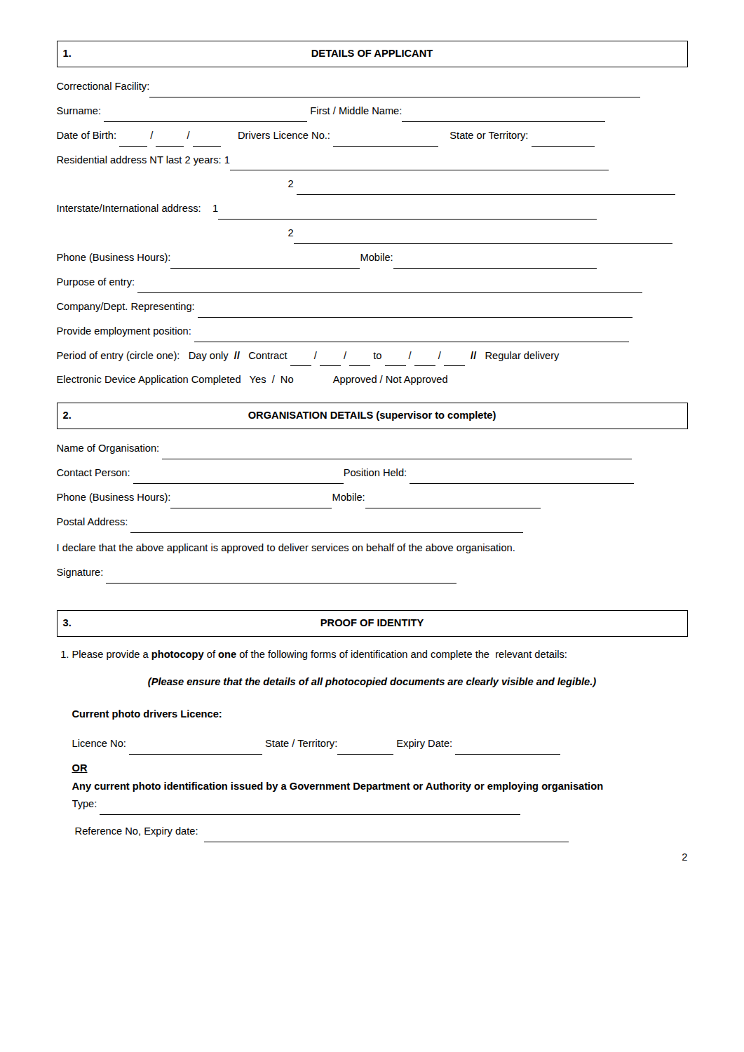1. DETAILS OF APPLICANT
Correctional Facility:
Surname: First / Middle Name:
Date of Birth: / / Drivers Licence No.: State or Territory:
Residential address NT last 2 years: 1
2
Interstate/International address: 1
2
Phone (Business Hours): Mobile:
Purpose of entry:
Company/Dept. Representing:
Provide employment position:
Period of entry (circle one): Day only // Contract / / to / / // Regular delivery
Electronic Device Application Completed Yes / No Approved / Not Approved
2. ORGANISATION DETAILS (supervisor to complete)
Name of Organisation:
Contact Person: Position Held:
Phone (Business Hours): Mobile:
Postal Address:
I declare that the above applicant is approved to deliver services on behalf of the above organisation.
Signature:
3. PROOF OF IDENTITY
Please provide a photocopy of one of the following forms of identification and complete the relevant details:
(Please ensure that the details of all photocopied documents are clearly visible and legible.)
Current photo drivers Licence:
Licence No: State / Territory: Expiry Date:
OR
Any current photo identification issued by a Government Department or Authority or employing organisation
Type:
Reference No, Expiry date:
2